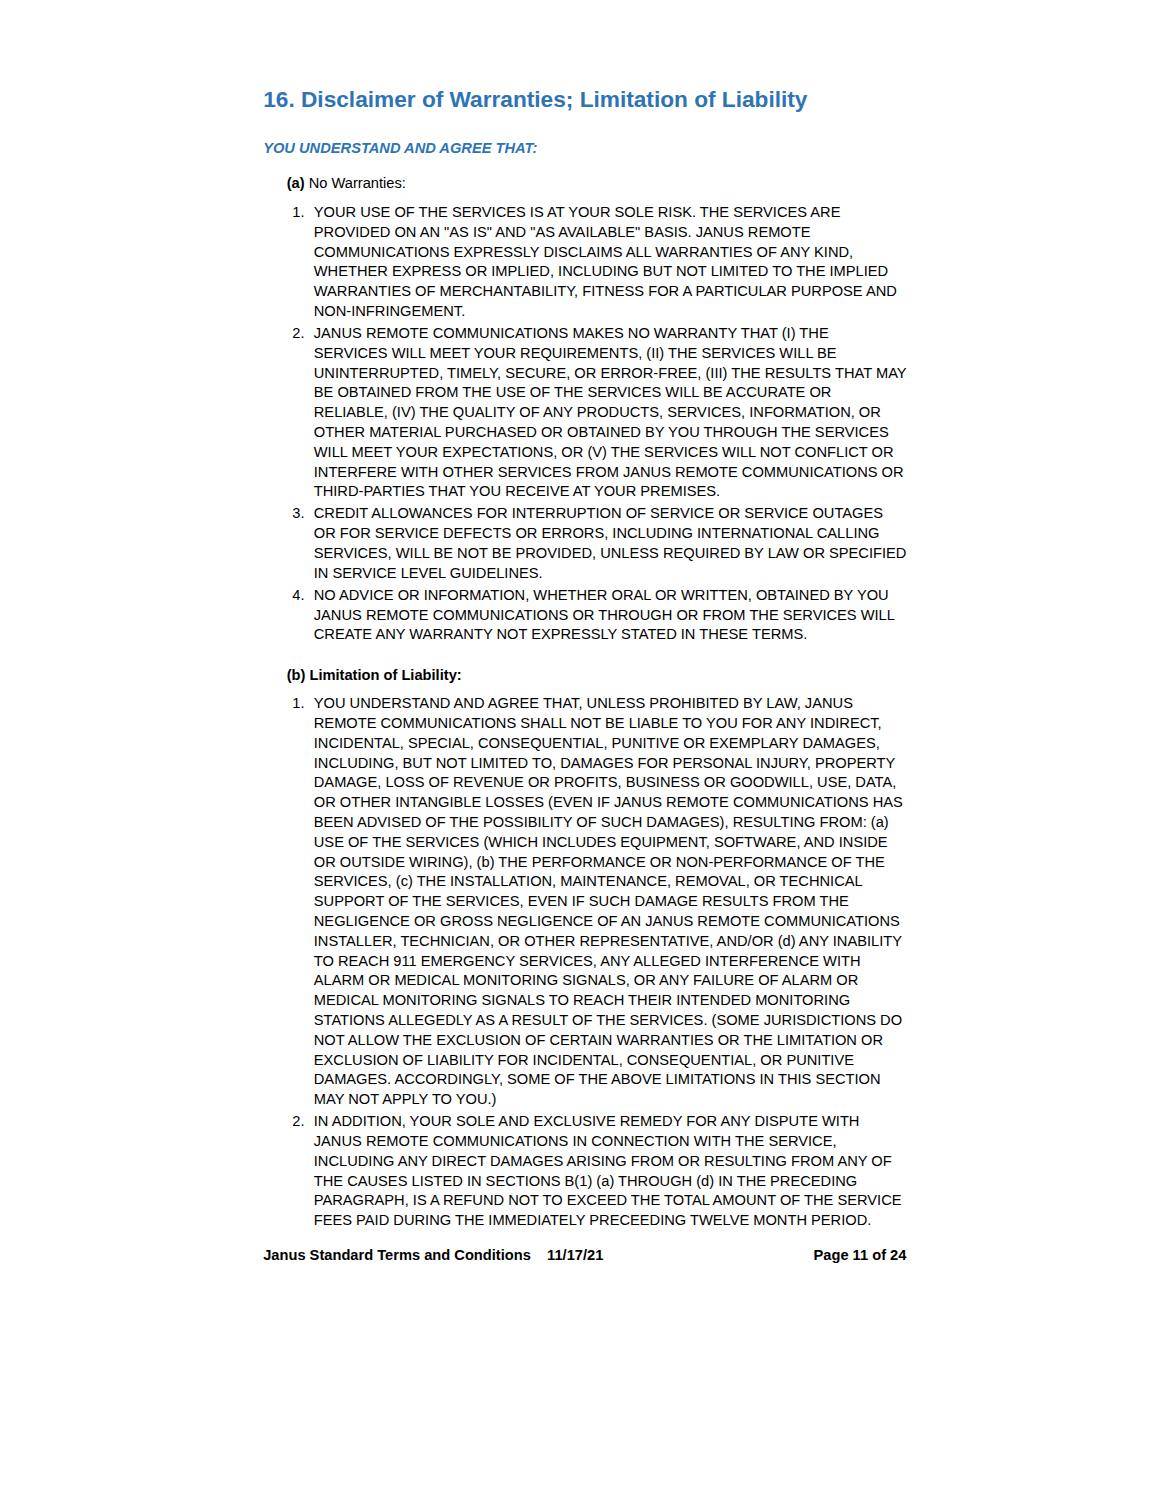16. Disclaimer of Warranties; Limitation of Liability
YOU UNDERSTAND AND AGREE THAT:
(a) No Warranties:
YOUR USE OF THE SERVICES IS AT YOUR SOLE RISK. THE SERVICES ARE PROVIDED ON AN "AS IS" AND "AS AVAILABLE" BASIS. JANUS REMOTE COMMUNICATIONS EXPRESSLY DISCLAIMS ALL WARRANTIES OF ANY KIND, WHETHER EXPRESS OR IMPLIED, INCLUDING BUT NOT LIMITED TO THE IMPLIED WARRANTIES OF MERCHANTABILITY, FITNESS FOR A PARTICULAR PURPOSE AND NON-INFRINGEMENT.
JANUS REMOTE COMMUNICATIONS MAKES NO WARRANTY THAT (I) THE SERVICES WILL MEET YOUR REQUIREMENTS, (II) THE SERVICES WILL BE UNINTERRUPTED, TIMELY, SECURE, OR ERROR-FREE, (III) THE RESULTS THAT MAY BE OBTAINED FROM THE USE OF THE SERVICES WILL BE ACCURATE OR RELIABLE, (IV) THE QUALITY OF ANY PRODUCTS, SERVICES, INFORMATION, OR OTHER MATERIAL PURCHASED OR OBTAINED BY YOU THROUGH THE SERVICES WILL MEET YOUR EXPECTATIONS, OR (V) THE SERVICES WILL NOT CONFLICT OR INTERFERE WITH OTHER SERVICES FROM JANUS REMOTE COMMUNICATIONS OR THIRD-PARTIES THAT YOU RECEIVE AT YOUR PREMISES.
CREDIT ALLOWANCES FOR INTERRUPTION OF SERVICE OR SERVICE OUTAGES OR FOR SERVICE DEFECTS OR ERRORS, INCLUDING INTERNATIONAL CALLING SERVICES, WILL BE NOT BE PROVIDED, UNLESS REQUIRED BY LAW OR SPECIFIED IN SERVICE LEVEL GUIDELINES.
NO ADVICE OR INFORMATION, WHETHER ORAL OR WRITTEN, OBTAINED BY YOU JANUS REMOTE COMMUNICATIONS OR THROUGH OR FROM THE SERVICES WILL CREATE ANY WARRANTY NOT EXPRESSLY STATED IN THESE TERMS.
(b) Limitation of Liability:
YOU UNDERSTAND AND AGREE THAT, UNLESS PROHIBITED BY LAW, JANUS REMOTE COMMUNICATIONS SHALL NOT BE LIABLE TO YOU FOR ANY INDIRECT, INCIDENTAL, SPECIAL, CONSEQUENTIAL, PUNITIVE OR EXEMPLARY DAMAGES, INCLUDING, BUT NOT LIMITED TO, DAMAGES FOR PERSONAL INJURY, PROPERTY DAMAGE, LOSS OF REVENUE OR PROFITS, BUSINESS OR GOODWILL, USE, DATA, OR OTHER INTANGIBLE LOSSES (EVEN IF JANUS REMOTE COMMUNICATIONS HAS BEEN ADVISED OF THE POSSIBILITY OF SUCH DAMAGES), RESULTING FROM: (a) USE OF THE SERVICES (WHICH INCLUDES EQUIPMENT, SOFTWARE, AND INSIDE OR OUTSIDE WIRING), (b) THE PERFORMANCE OR NON-PERFORMANCE OF THE SERVICES, (c) THE INSTALLATION, MAINTENANCE, REMOVAL, OR TECHNICAL SUPPORT OF THE SERVICES, EVEN IF SUCH DAMAGE RESULTS FROM THE NEGLIGENCE OR GROSS NEGLIGENCE OF AN JANUS REMOTE COMMUNICATIONS INSTALLER, TECHNICIAN, OR OTHER REPRESENTATIVE, AND/OR (d) ANY INABILITY TO REACH 911 EMERGENCY SERVICES, ANY ALLEGED INTERFERENCE WITH ALARM OR MEDICAL MONITORING SIGNALS, OR ANY FAILURE OF ALARM OR MEDICAL MONITORING SIGNALS TO REACH THEIR INTENDED MONITORING STATIONS ALLEGEDLY AS A RESULT OF THE SERVICES. (SOME JURISDICTIONS DO NOT ALLOW THE EXCLUSION OF CERTAIN WARRANTIES OR THE LIMITATION OR EXCLUSION OF LIABILITY FOR INCIDENTAL, CONSEQUENTIAL, OR PUNITIVE DAMAGES. ACCORDINGLY, SOME OF THE ABOVE LIMITATIONS IN THIS SECTION MAY NOT APPLY TO YOU.)
IN ADDITION, YOUR SOLE AND EXCLUSIVE REMEDY FOR ANY DISPUTE WITH JANUS REMOTE COMMUNICATIONS IN CONNECTION WITH THE SERVICE, INCLUDING ANY DIRECT DAMAGES ARISING FROM OR RESULTING FROM ANY OF THE CAUSES LISTED IN SECTIONS B(1) (a) THROUGH (d) IN THE PRECEDING PARAGRAPH, IS A REFUND NOT TO EXCEED THE TOTAL AMOUNT OF THE SERVICE FEES PAID DURING THE IMMEDIATELY PRECEEDING TWELVE MONTH PERIOD.
Janus Standard Terms and Conditions 11/17/21 Page 11 of 24